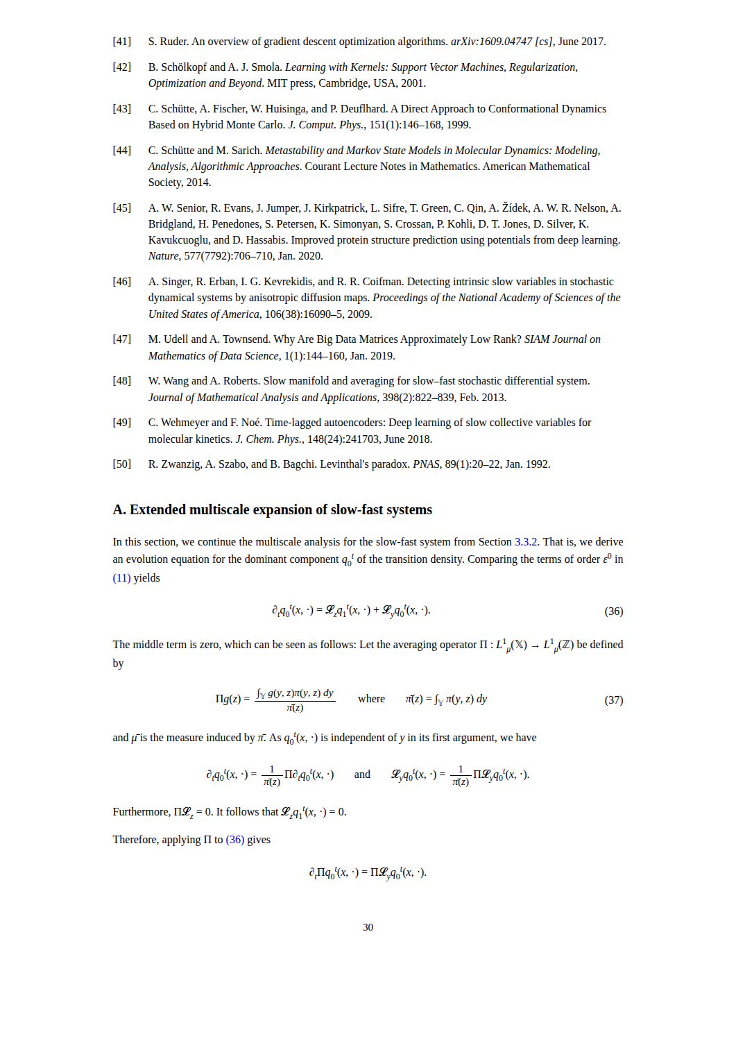S. Ruder. An overview of gradient descent optimization algorithms. arXiv:1609.04747 [cs], June 2017.
B. Schölkopf and A. J. Smola. Learning with Kernels: Support Vector Machines, Regularization, Optimization and Beyond. MIT press, Cambridge, USA, 2001.
C. Schütte, A. Fischer, W. Huisinga, and P. Deuflhard. A Direct Approach to Conformational Dynamics Based on Hybrid Monte Carlo. J. Comput. Phys., 151(1):146–168, 1999.
C. Schütte and M. Sarich. Metastability and Markov State Models in Molecular Dynamics: Modeling, Analysis, Algorithmic Approaches. Courant Lecture Notes in Mathematics. American Mathematical Society, 2014.
A. W. Senior, R. Evans, J. Jumper, J. Kirkpatrick, L. Sifre, T. Green, C. Qin, A. Žídek, A. W. R. Nelson, A. Bridgland, H. Penedones, S. Petersen, K. Simonyan, S. Crossan, P. Kohli, D. T. Jones, D. Silver, K. Kavukcuoglu, and D. Hassabis. Improved protein structure prediction using potentials from deep learning. Nature, 577(7792):706–710, Jan. 2020.
A. Singer, R. Erban, I. G. Kevrekidis, and R. R. Coifman. Detecting intrinsic slow variables in stochastic dynamical systems by anisotropic diffusion maps. Proceedings of the National Academy of Sciences of the United States of America, 106(38):16090–5, 2009.
M. Udell and A. Townsend. Why Are Big Data Matrices Approximately Low Rank? SIAM Journal on Mathematics of Data Science, 1(1):144–160, Jan. 2019.
W. Wang and A. Roberts. Slow manifold and averaging for slow–fast stochastic differential system. Journal of Mathematical Analysis and Applications, 398(2):822–839, Feb. 2013.
C. Wehmeyer and F. Noé. Time-lagged autoencoders: Deep learning of slow collective variables for molecular kinetics. J. Chem. Phys., 148(24):241703, June 2018.
R. Zwanzig, A. Szabo, and B. Bagchi. Levinthal's paradox. PNAS, 89(1):20–22, Jan. 1992.
A. Extended multiscale expansion of slow-fast systems
In this section, we continue the multiscale analysis for the slow-fast system from Section 3.3.2. That is, we derive an evolution equation for the dominant component q0t of the transition density. Comparing the terms of order ε0 in (11) yields
∂tq0t(x, ·) = 𝓛zq1t(x, ·) + 𝓛yq0t(x, ·).
(36)
The middle term is zero, which can be seen as follows: Let the averaging operator Π : L1μ(𝕏) → L1μ̄(ℤ) be defined by
Πg(z) = ∫𝕐 g(y, z)π(y, z) dy π̄(z) where π̄(z) = ∫𝕐 π(y, z) dy
(37)
and μ̄ is the measure induced by π̄. As q0t(x, ·) is independent of y in its first argument, we have
∂tq0t(x, ·) = 1 π̄(z) Π∂tq0t(x, ·) and 𝓛yq0t(x, ·) = 1 π̄(z) Π𝓛yq0t(x, ·).
Furthermore, Π𝓛z = 0. It follows that 𝓛zq1t(x, ·) = 0.
Therefore, applying Π to (36) gives
∂tΠq0t(x, ·) = Π𝓛yq0t(x, ·).
30